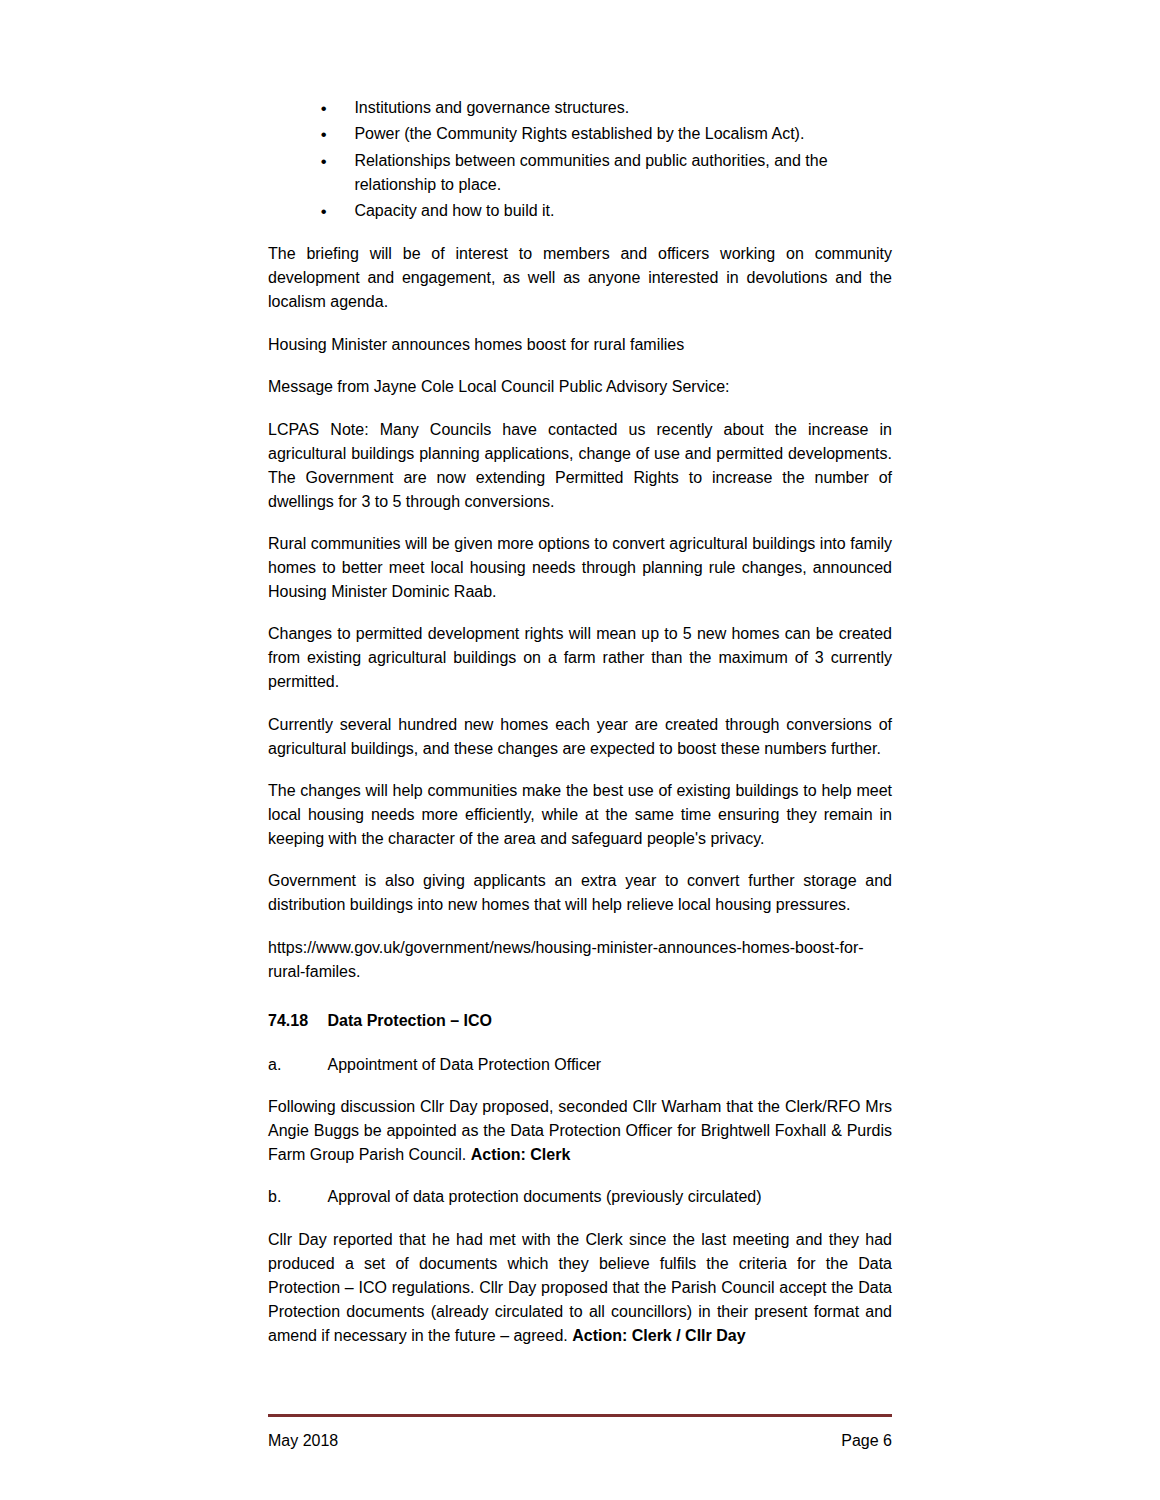Institutions and governance structures.
Power (the Community Rights established by the Localism Act).
Relationships between communities and public authorities, and the relationship to place.
Capacity and how to build it.
The briefing will be of interest to members and officers working on community development and engagement, as well as anyone interested in devolutions and the localism agenda.
Housing Minister announces homes boost for rural families
Message from Jayne Cole Local Council Public Advisory Service:
LCPAS Note: Many Councils have contacted us recently about the increase in agricultural buildings planning applications, change of use and permitted developments. The Government are now extending Permitted Rights to increase the number of dwellings for 3 to 5 through conversions.
Rural communities will be given more options to convert agricultural buildings into family homes to better meet local housing needs through planning rule changes, announced Housing Minister Dominic Raab.
Changes to permitted development rights will mean up to 5 new homes can be created from existing agricultural buildings on a farm rather than the maximum of 3 currently permitted.
Currently several hundred new homes each year are created through conversions of agricultural buildings, and these changes are expected to boost these numbers further.
The changes will help communities make the best use of existing buildings to help meet local housing needs more efficiently, while at the same time ensuring they remain in keeping with the character of the area and safeguard people's privacy.
Government is also giving applicants an extra year to convert further storage and distribution buildings into new homes that will help relieve local housing pressures.
https://www.gov.uk/government/news/housing-minister-announces-homes-boost-for-rural-familes.
74.18 Data Protection – ICO
a.
Appointment of Data Protection Officer
Following discussion Cllr Day proposed, seconded Cllr Warham that the Clerk/RFO Mrs Angie Buggs be appointed as the Data Protection Officer for Brightwell Foxhall & Purdis Farm Group Parish Council. Action: Clerk
b.
Approval of data protection documents (previously circulated)
Cllr Day reported that he had met with the Clerk since the last meeting and they had produced a set of documents which they believe fulfils the criteria for the Data Protection – ICO regulations. Cllr Day proposed that the Parish Council accept the Data Protection documents (already circulated to all councillors) in their present format and amend if necessary in the future – agreed. Action: Clerk / Cllr Day
May 2018 Page 6